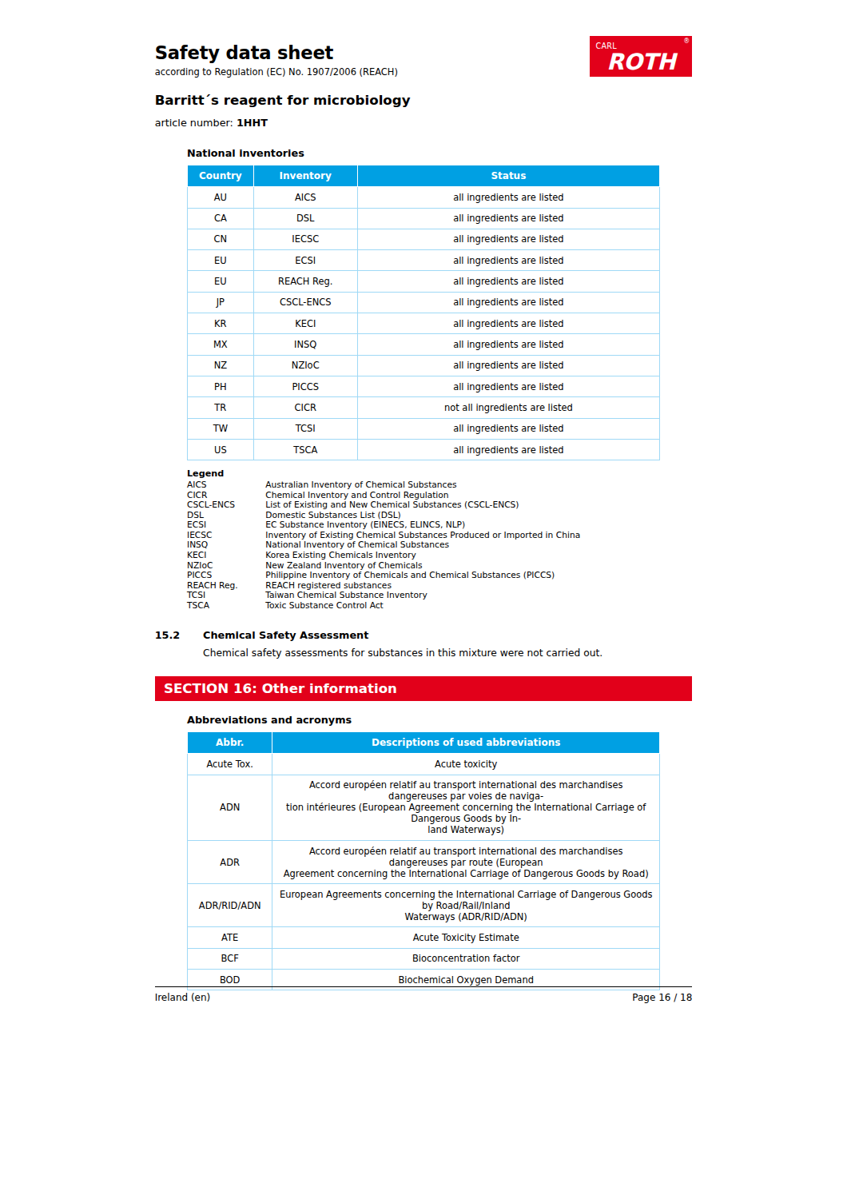® CARL ROTH
Safety data sheet
according to Regulation (EC) No. 1907/2006 (REACH)
Barritt´s reagent for microbiology
article number: 1HHT
National inventories
| Country | Inventory | Status |
| --- | --- | --- |
| AU | AICS | all ingredients are listed |
| CA | DSL | all ingredients are listed |
| CN | IECSC | all ingredients are listed |
| EU | ECSI | all ingredients are listed |
| EU | REACH Reg. | all ingredients are listed |
| JP | CSCL-ENCS | all ingredients are listed |
| KR | KECI | all ingredients are listed |
| MX | INSQ | all ingredients are listed |
| NZ | NZIoC | all ingredients are listed |
| PH | PICCS | all ingredients are listed |
| TR | CICR | not all ingredients are listed |
| TW | TCSI | all ingredients are listed |
| US | TSCA | all ingredients are listed |
Legend
| AICS | Australian Inventory of Chemical Substances |
| CICR | Chemical Inventory and Control Regulation |
| CSCL-ENCS | List of Existing and New Chemical Substances (CSCL-ENCS) |
| DSL | Domestic Substances List (DSL) |
| ECSI | EC Substance Inventory (EINECS, ELINCS, NLP) |
| IECSC | Inventory of Existing Chemical Substances Produced or Imported in China |
| INSQ | National Inventory of Chemical Substances |
| KECI | Korea Existing Chemicals Inventory |
| NZIoC | New Zealand Inventory of Chemicals |
| PICCS | Philippine Inventory of Chemicals and Chemical Substances (PICCS) |
| REACH Reg. | REACH registered substances |
| TCSI | Taiwan Chemical Substance Inventory |
| TSCA | Toxic Substance Control Act |
15.2
Chemical Safety Assessment
Chemical safety assessments for substances in this mixture were not carried out.
SECTION 16: Other information
Abbreviations and acronyms
| Abbr. | Descriptions of used abbreviations |
| --- | --- |
| Acute Tox. | Acute toxicity |
| ADN | Accord européen relatif au transport international des marchandises dangereuses par voies de naviga- tion intérieures (European Agreement concerning the International Carriage of Dangerous Goods by In- land Waterways) |
| ADR | Accord européen relatif au transport international des marchandises dangereuses par route (European Agreement concerning the International Carriage of Dangerous Goods by Road) |
| ADR/RID/ADN | European Agreements concerning the International Carriage of Dangerous Goods by Road/Rail/Inland Waterways (ADR/RID/ADN) |
| ATE | Acute Toxicity Estimate |
| BCF | Bioconcentration factor |
| BOD | Biochemical Oxygen Demand |
Ireland (en) Page 16 / 18